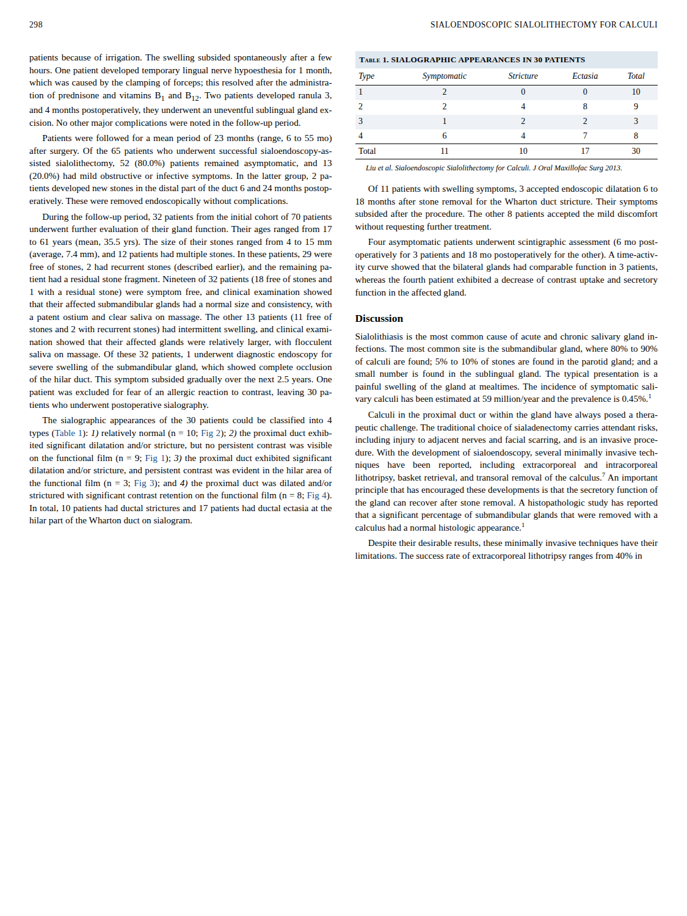298 Sialoendoscopic Sialolithectomy for Calculi
patients because of irrigation. The swelling subsided spontaneously after a few hours. One patient developed temporary lingual nerve hypoesthesia for 1 month, which was caused by the clamping of forceps; this resolved after the administration of prednisone and vitamins B1 and B12. Two patients developed ranula 3, and 4 months postoperatively, they underwent an uneventful sublingual gland excision. No other major complications were noted in the follow-up period.
Patients were followed for a mean period of 23 months (range, 6 to 55 mo) after surgery. Of the 65 patients who underwent successful sialoendoscopy-assisted sialolithectomy, 52 (80.0%) patients remained asymptomatic, and 13 (20.0%) had mild obstructive or infective symptoms. In the latter group, 2 patients developed new stones in the distal part of the duct 6 and 24 months postoperatively. These were removed endoscopically without complications.
During the follow-up period, 32 patients from the initial cohort of 70 patients underwent further evaluation of their gland function. Their ages ranged from 17 to 61 years (mean, 35.5 yrs). The size of their stones ranged from 4 to 15 mm (average, 7.4 mm), and 12 patients had multiple stones. In these patients, 29 were free of stones, 2 had recurrent stones (described earlier), and the remaining patient had a residual stone fragment. Nineteen of 32 patients (18 free of stones and 1 with a residual stone) were symptom free, and clinical examination showed that their affected submandibular glands had a normal size and consistency, with a patent ostium and clear saliva on massage. The other 13 patients (11 free of stones and 2 with recurrent stones) had intermittent swelling, and clinical examination showed that their affected glands were relatively larger, with flocculent saliva on massage. Of these 32 patients, 1 underwent diagnostic endoscopy for severe swelling of the submandibular gland, which showed complete occlusion of the hilar duct. This symptom subsided gradually over the next 2.5 years. One patient was excluded for fear of an allergic reaction to contrast, leaving 30 patients who underwent postoperative sialography.
The sialographic appearances of the 30 patients could be classified into 4 types (Table 1): 1) relatively normal (n = 10; Fig 2); 2) the proximal duct exhibited significant dilatation and/or stricture, but no persistent contrast was visible on the functional film (n = 9; Fig 1); 3) the proximal duct exhibited significant dilatation and/or stricture, and persistent contrast was evident in the hilar area of the functional film (n = 3; Fig 3); and 4) the proximal duct was dilated and/or strictured with significant contrast retention on the functional film (n = 8; Fig 4). In total, 10 patients had ductal strictures and 17 patients had ductal ectasia at the hilar part of the Wharton duct on sialogram.
Table 1. SIALOGRAPHIC APPEARANCES IN 30 PATIENTS
| Type | Symptomatic | Stricture | Ectasia | Total |
| --- | --- | --- | --- | --- |
| 1 | 2 | 0 | 0 | 10 |
| 2 | 2 | 4 | 8 | 9 |
| 3 | 1 | 2 | 2 | 3 |
| 4 | 6 | 4 | 7 | 8 |
| Total | 11 | 10 | 17 | 30 |
Liu et al. Sialoendoscopic Sialolithectomy for Calculi. J Oral Maxillofac Surg 2013.
Of 11 patients with swelling symptoms, 3 accepted endoscopic dilatation 6 to 18 months after stone removal for the Wharton duct stricture. Their symptoms subsided after the procedure. The other 8 patients accepted the mild discomfort without requesting further treatment.
Four asymptomatic patients underwent scintigraphic assessment (6 mo postoperatively for 3 patients and 18 mo postoperatively for the other). A time-activity curve showed that the bilateral glands had comparable function in 3 patients, whereas the fourth patient exhibited a decrease of contrast uptake and secretory function in the affected gland.
Discussion
Sialolithiasis is the most common cause of acute and chronic salivary gland infections. The most common site is the submandibular gland, where 80% to 90% of calculi are found; 5% to 10% of stones are found in the parotid gland; and a small number is found in the sublingual gland. The typical presentation is a painful swelling of the gland at mealtimes. The incidence of symptomatic salivary calculi has been estimated at 59 million/year and the prevalence is 0.45%.1
Calculi in the proximal duct or within the gland have always posed a therapeutic challenge. The traditional choice of sialadenectomy carries attendant risks, including injury to adjacent nerves and facial scarring, and is an invasive procedure. With the development of sialoendoscopy, several minimally invasive techniques have been reported, including extracorporeal and intracorporeal lithotripsy, basket retrieval, and transoral removal of the calculus.7 An important principle that has encouraged these developments is that the secretory function of the gland can recover after stone removal. A histopathologic study has reported that a significant percentage of submandibular glands that were removed with a calculus had a normal histologic appearance.1
Despite their desirable results, these minimally invasive techniques have their limitations. The success rate of extracorporeal lithotripsy ranges from 40% in